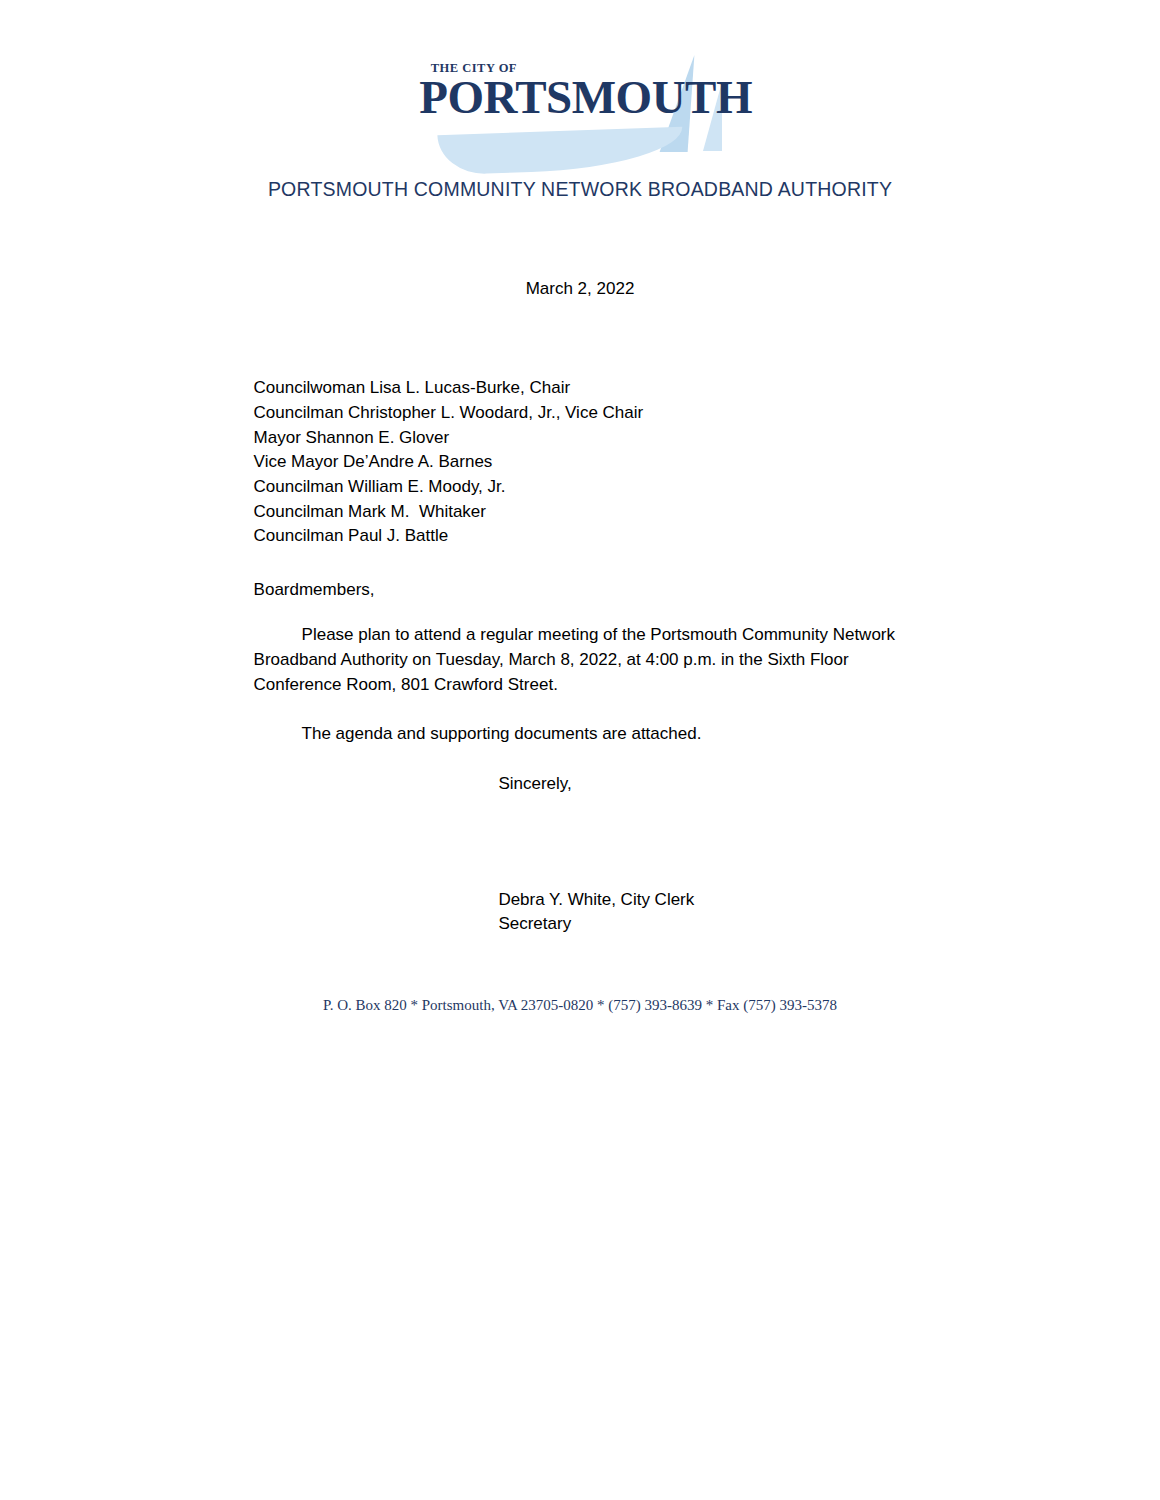THE CITY OF
PORTSMOUTH
PORTSMOUTH COMMUNITY NETWORK BROADBAND AUTHORITY
March 2, 2022
Councilwoman Lisa L. Lucas-Burke, Chair
Councilman Christopher L. Woodard, Jr., Vice Chair
Mayor Shannon E. Glover
Vice Mayor De’Andre A. Barnes
Councilman William E. Moody, Jr.
Councilman Mark M. Whitaker
Councilman Paul J. Battle
Boardmembers,
Please plan to attend a regular meeting of the Portsmouth Community Network Broadband Authority on Tuesday, March 8, 2022, at 4:00 p.m. in the Sixth Floor Conference Room, 801 Crawford Street.
The agenda and supporting documents are attached.
Sincerely,
Debra Y. White, City Clerk
Secretary
P. O. Box 820 * Portsmouth, VA 23705-0820 * (757) 393-8639 * Fax (757) 393-5378